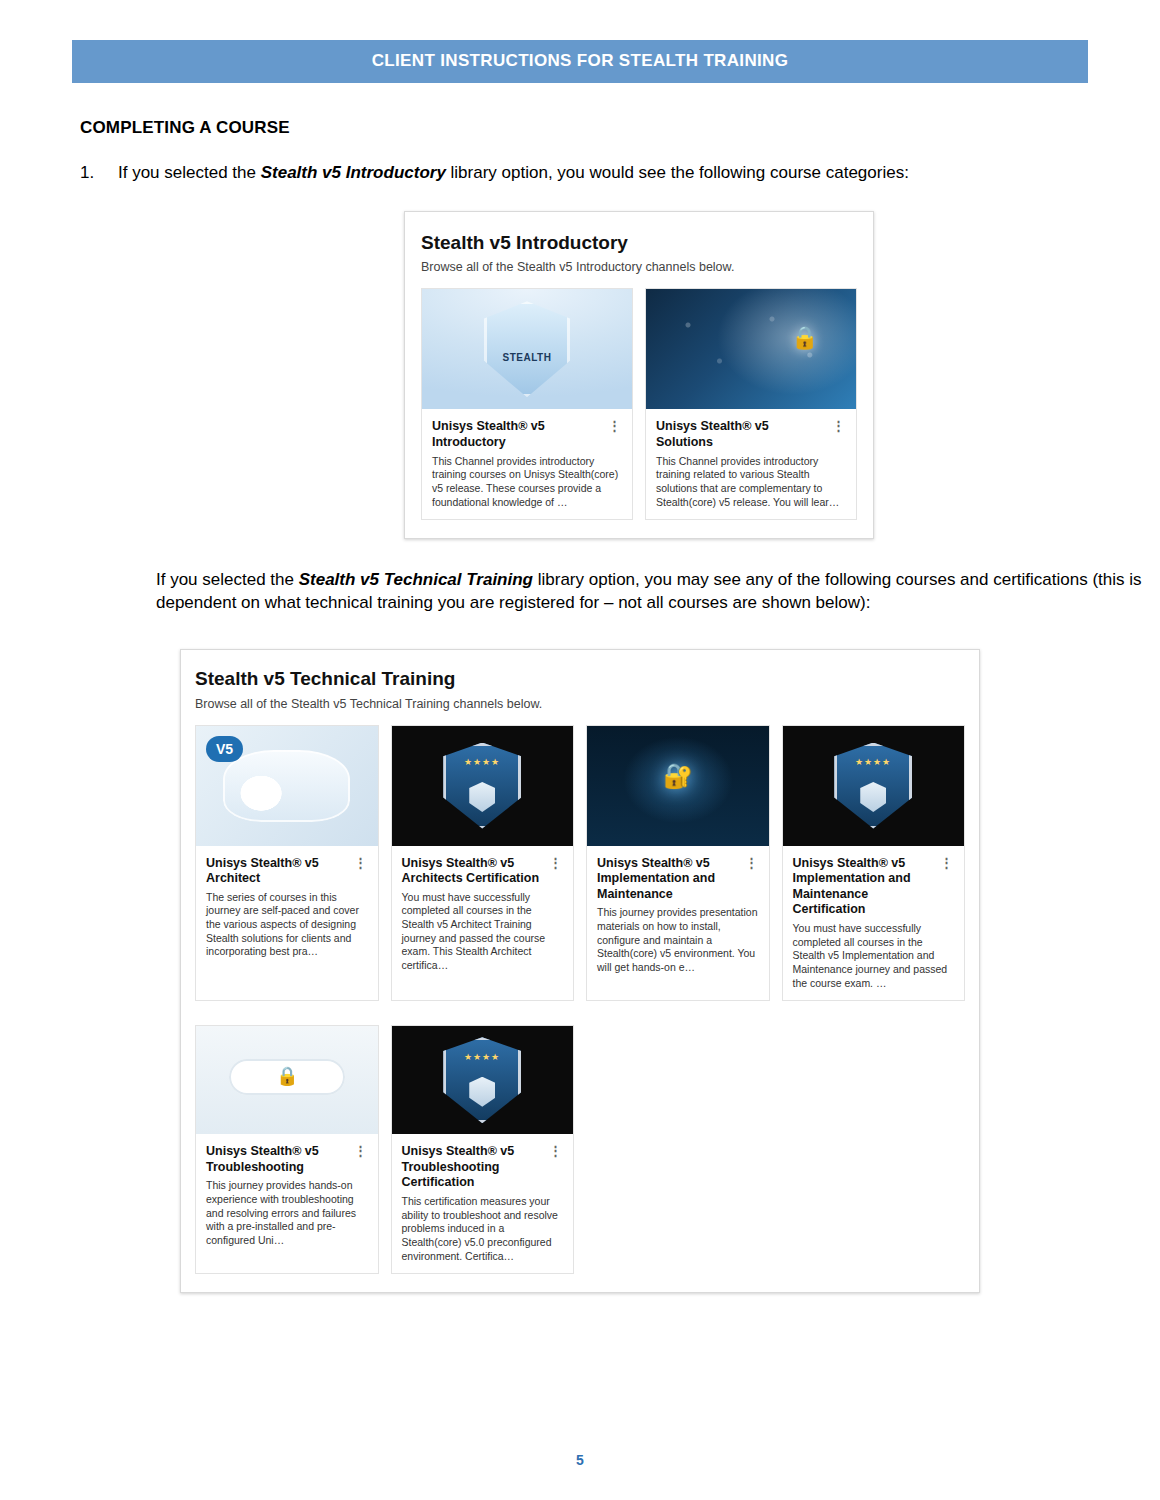CLIENT INSTRUCTIONS FOR STEALTH TRAINING
COMPLETING A COURSE
If you selected the Stealth v5 Introductory library option, you would see the following course categories:
Stealth v5 Introductory
Browse all of the Stealth v5 Introductory channels below.
Unisys Stealth® v5 Introductory⋮
This Channel provides introductory training courses on Unisys Stealth(core) v5 release. These courses provide a foundational knowledge of …
Unisys Stealth® v5 Solutions⋮
This Channel provides introductory training related to various Stealth solutions that are complementary to Stealth(core) v5 release. You will lear…
If you selected the Stealth v5 Technical Training library option, you may see any of the following courses and certifications (this is dependent on what technical training you are registered for – not all courses are shown below):
Stealth v5 Technical Training
Browse all of the Stealth v5 Technical Training channels below.
V5
Unisys Stealth® v5 Architect⋮
The series of courses in this journey are self-paced and cover the various aspects of designing Stealth solutions for clients and incorporating best pra…
Unisys Stealth® v5 Architects Certification⋮
You must have successfully completed all courses in the Stealth v5 Architect Training journey and passed the course exam. This Stealth Architect certifica…
Unisys Stealth® v5 Implementation and Maintenance⋮
This journey provides presentation materials on how to install, configure and maintain a Stealth(core) v5 environment. You will get hands-on e…
Unisys Stealth® v5 Implementation and Maintenance Certification⋮
You must have successfully completed all courses in the Stealth v5 Implementation and Maintenance journey and passed the course exam. …
Unisys Stealth® v5 Troubleshooting⋮
This journey provides hands-on experience with troubleshooting and resolving errors and failures with a pre-installed and pre-configured Uni…
Unisys Stealth® v5 Troubleshooting Certification⋮
This certification measures your ability to troubleshoot and resolve problems induced in a Stealth(core) v5.0 preconfigured environment. Certifica…
5